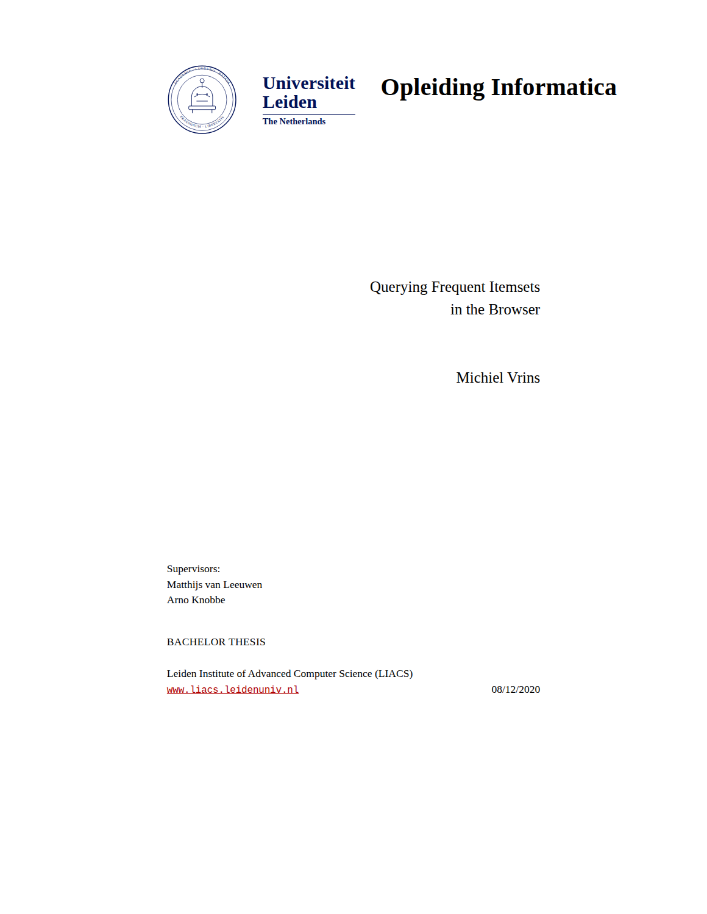ACADEMIA · LUGDUNO · BATAVA PRAESIDIUM · LIBERTATIS
Universiteit Leiden
The Netherlands
Opleiding Informatica
Querying Frequent Itemsets in the Browser
Michiel Vrins
Supervisors: Matthijs van Leeuwen
Arno Knobbe
BACHELOR THESIS
Leiden Institute of Advanced Computer Science (LIACS)
www.liacs.leidenuniv.nl 08/12/2020